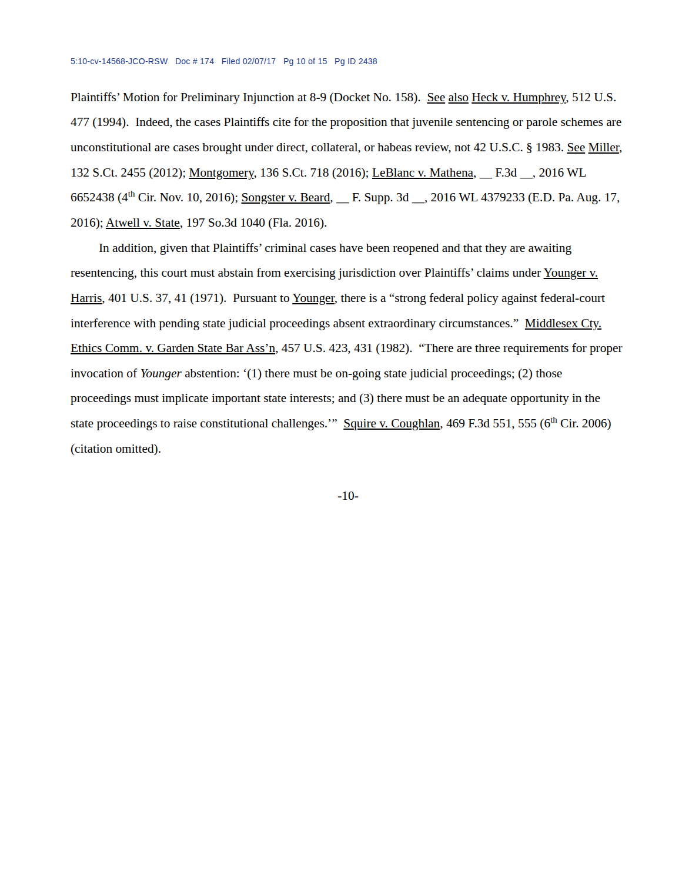5:10-cv-14568-JCO-RSW Doc # 174 Filed 02/07/17 Pg 10 of 15 Pg ID 2438
Plaintiffs’ Motion for Preliminary Injunction at 8-9 (Docket No. 158). See also Heck v. Humphrey, 512 U.S. 477 (1994). Indeed, the cases Plaintiffs cite for the proposition that juvenile sentencing or parole schemes are unconstitutional are cases brought under direct, collateral, or habeas review, not 42 U.S.C. § 1983. See Miller, 132 S.Ct. 2455 (2012); Montgomery, 136 S.Ct. 718 (2016); LeBlanc v. Mathena, __ F.3d __, 2016 WL 6652438 (4th Cir. Nov. 10, 2016); Songster v. Beard, __ F. Supp. 3d __, 2016 WL 4379233 (E.D. Pa. Aug. 17, 2016); Atwell v. State, 197 So.3d 1040 (Fla. 2016).
In addition, given that Plaintiffs’ criminal cases have been reopened and that they are awaiting resentencing, this court must abstain from exercising jurisdiction over Plaintiffs’ claims under Younger v. Harris, 401 U.S. 37, 41 (1971). Pursuant to Younger, there is a “strong federal policy against federal-court interference with pending state judicial proceedings absent extraordinary circumstances.” Middlesex Cty. Ethics Comm. v. Garden State Bar Ass’n, 457 U.S. 423, 431 (1982). “There are three requirements for proper invocation of Younger abstention: ‘(1) there must be on-going state judicial proceedings; (2) those proceedings must implicate important state interests; and (3) there must be an adequate opportunity in the state proceedings to raise constitutional challenges.’” Squire v. Coughlan, 469 F.3d 551, 555 (6th Cir. 2006) (citation omitted).
-10-